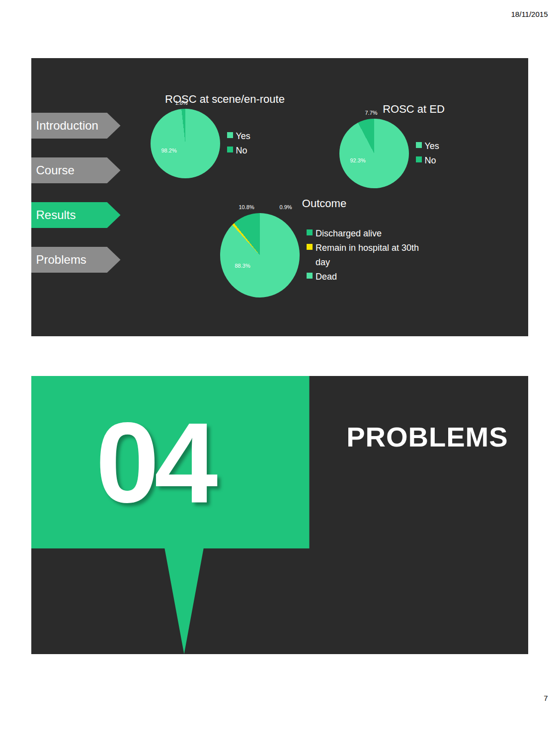18/11/2015
Introduction
Course
Results
Problems
ROSC at scene/en-route
1.8%
98.2%
Yes
No
ROSC at ED
7.7%
92.3%
Yes
No
Outcome
10.8%
0.9%
88.3%
Discharged alive
Remain in hospital at 30th day
Dead
04
PROBLEMS
7